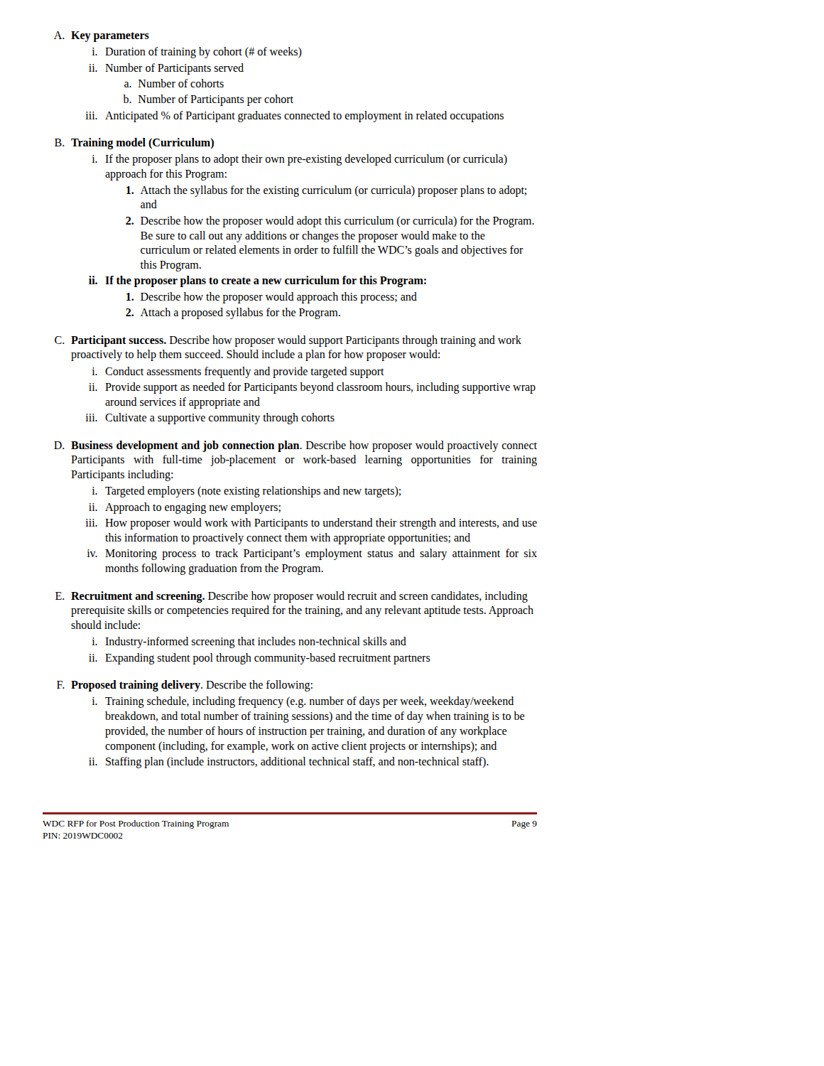Key parameters
Duration of training by cohort (# of weeks)
Number of Participants served
Number of cohorts
Number of Participants per cohort
Anticipated % of Participant graduates connected to employment in related occupations
Training model (Curriculum)
If the proposer plans to adopt their own pre-existing developed curriculum (or curricula) approach for this Program:
Attach the syllabus for the existing curriculum (or curricula) proposer plans to adopt; and
Describe how the proposer would adopt this curriculum (or curricula) for the Program. Be sure to call out any additions or changes the proposer would make to the curriculum or related elements in order to fulfill the WDC’s goals and objectives for this Program.
If the proposer plans to create a new curriculum for this Program:
Describe how the proposer would approach this process; and
Attach a proposed syllabus for the Program.
Participant success. Describe how proposer would support Participants through training and work proactively to help them succeed. Should include a plan for how proposer would:
Conduct assessments frequently and provide targeted support
Provide support as needed for Participants beyond classroom hours, including supportive wrap around services if appropriate and
Cultivate a supportive community through cohorts
Business development and job connection plan. Describe how proposer would proactively connect Participants with full-time job-placement or work-based learning opportunities for training Participants including:
Targeted employers (note existing relationships and new targets);
Approach to engaging new employers;
How proposer would work with Participants to understand their strength and interests, and use this information to proactively connect them with appropriate opportunities; and
Monitoring process to track Participant’s employment status and salary attainment for six months following graduation from the Program.
Recruitment and screening. Describe how proposer would recruit and screen candidates, including prerequisite skills or competencies required for the training, and any relevant aptitude tests. Approach should include:
Industry-informed screening that includes non-technical skills and
Expanding student pool through community-based recruitment partners
Proposed training delivery. Describe the following:
Training schedule, including frequency (e.g. number of days per week, weekday/weekend breakdown, and total number of training sessions) and the time of day when training is to be provided, the number of hours of instruction per training, and duration of any workplace component (including, for example, work on active client projects or internships); and
Staffing plan (include instructors, additional technical staff, and non-technical staff).
WDC RFP for Post Production Training Program
PIN: 2019WDC0002
Page 9